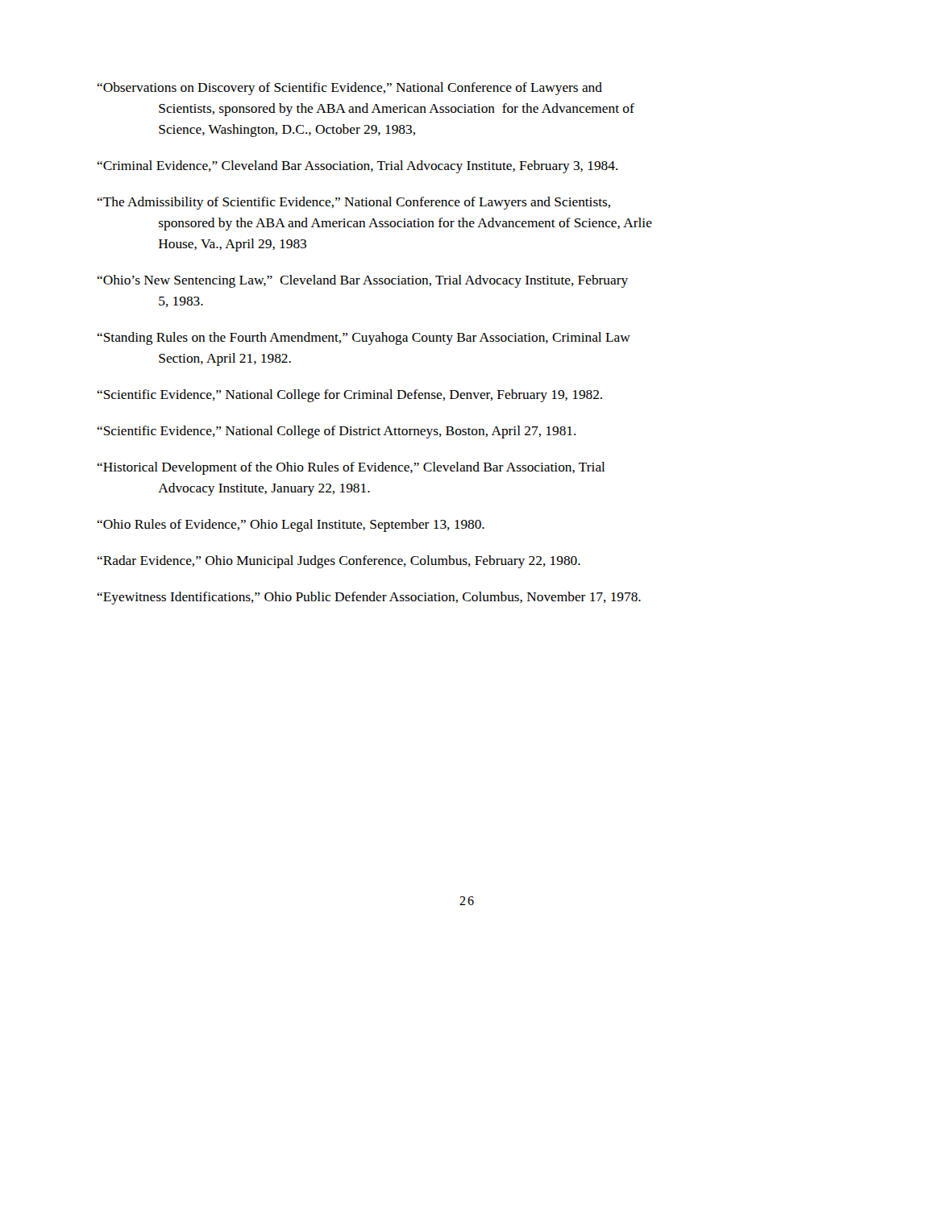“Observations on Discovery of Scientific Evidence,” National Conference of Lawyers and Scientists, sponsored by the ABA and American Association for the Advancement of Science, Washington, D.C., October 29, 1983,
“Criminal Evidence,” Cleveland Bar Association, Trial Advocacy Institute, February 3, 1984.
“The Admissibility of Scientific Evidence,” National Conference of Lawyers and Scientists, sponsored by the ABA and American Association for the Advancement of Science, Arlie House, Va., April 29, 1983
“Ohio’s New Sentencing Law,” Cleveland Bar Association, Trial Advocacy Institute, February 5, 1983.
“Standing Rules on the Fourth Amendment,” Cuyahoga County Bar Association, Criminal Law Section, April 21, 1982.
“Scientific Evidence,” National College for Criminal Defense, Denver, February 19, 1982.
“Scientific Evidence,” National College of District Attorneys, Boston, April 27, 1981.
“Historical Development of the Ohio Rules of Evidence,” Cleveland Bar Association, Trial Advocacy Institute, January 22, 1981.
“Ohio Rules of Evidence,” Ohio Legal Institute, September 13, 1980.
“Radar Evidence,” Ohio Municipal Judges Conference, Columbus, February 22, 1980.
“Eyewitness Identifications,” Ohio Public Defender Association, Columbus, November 17, 1978.
26